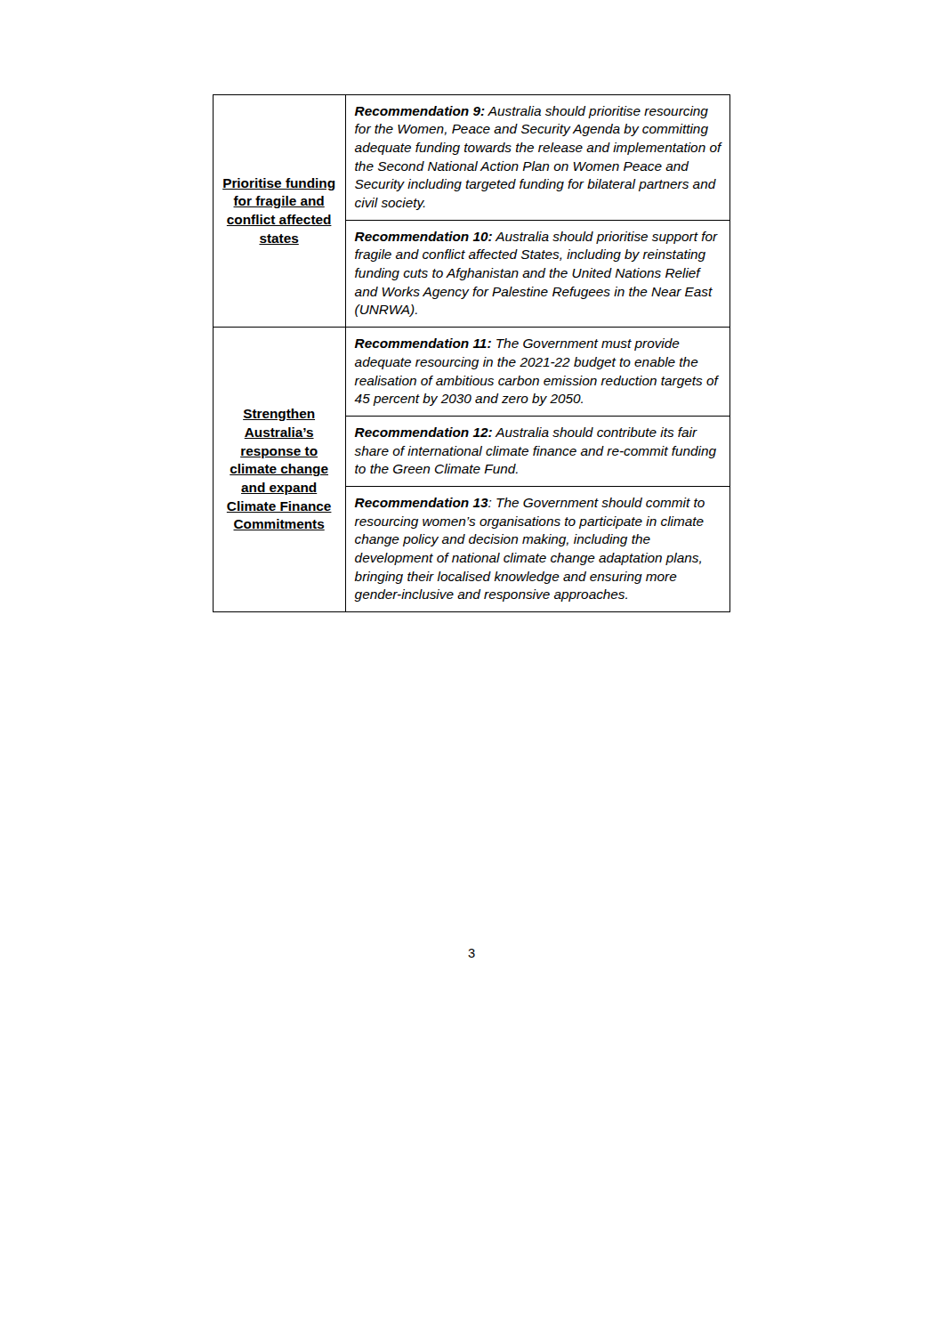| Prioritise funding for fragile and conflict affected states | Recommendation 9: Australia should prioritise resourcing for the Women, Peace and Security Agenda by committing adequate funding towards the release and implementation of the Second National Action Plan on Women Peace and Security including targeted funding for bilateral partners and civil society. |
| Recommendation 10: Australia should prioritise support for fragile and conflict affected States, including by reinstating funding cuts to Afghanistan and the United Nations Relief and Works Agency for Palestine Refugees in the Near East (UNRWA). |
| Strengthen Australia’s response to climate change and expand Climate Finance Commitments | Recommendation 11: The Government must provide adequate resourcing in the 2021-22 budget to enable the realisation of ambitious carbon emission reduction targets of 45 percent by 2030 and zero by 2050. |
| Recommendation 12: Australia should contribute its fair share of international climate finance and re-commit funding to the Green Climate Fund. |
| Recommendation 13 : The Government should commit to resourcing women’s organisations to participate in climate change policy and decision making, including the development of national climate change adaptation plans, bringing their localised knowledge and ensuring more gender-inclusive and responsive approaches. |
3